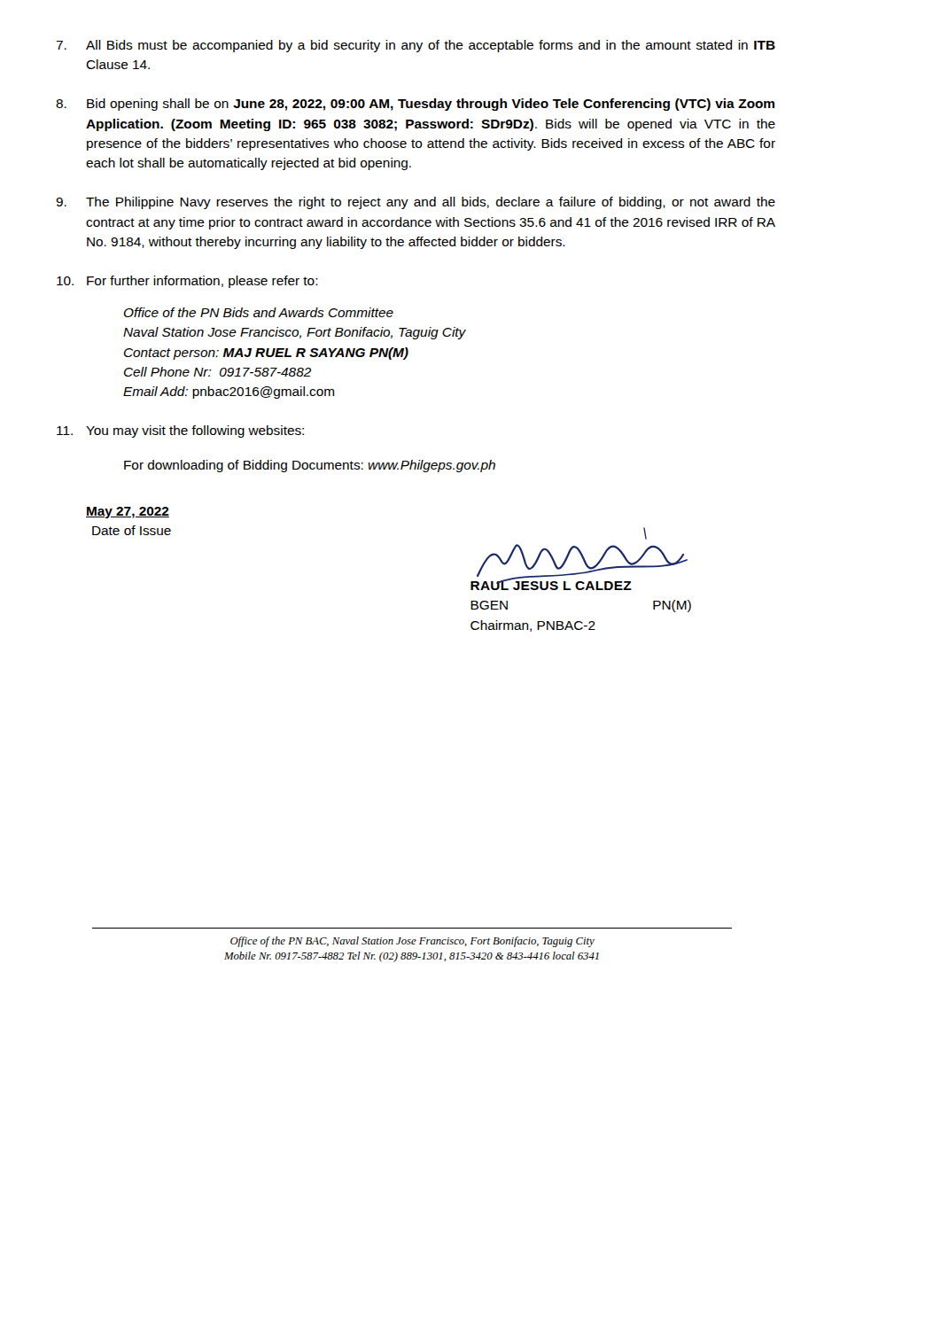7. All Bids must be accompanied by a bid security in any of the acceptable forms and in the amount stated in ITB Clause 14.
8. Bid opening shall be on June 28, 2022, 09:00 AM, Tuesday through Video Tele Conferencing (VTC) via Zoom Application. (Zoom Meeting ID: 965 038 3082; Password: SDr9Dz). Bids will be opened via VTC in the presence of the bidders’ representatives who choose to attend the activity. Bids received in excess of the ABC for each lot shall be automatically rejected at bid opening.
9. The Philippine Navy reserves the right to reject any and all bids, declare a failure of bidding, or not award the contract at any time prior to contract award in accordance with Sections 35.6 and 41 of the 2016 revised IRR of RA No. 9184, without thereby incurring any liability to the affected bidder or bidders.
10. For further information, please refer to:
Office of the PN Bids and Awards Committee
Naval Station Jose Francisco, Fort Bonifacio, Taguig City
Contact person: MAJ RUEL R SAYANG PN(M)
Cell Phone Nr: 0917-587-4882
Email Add: pnbac2016@gmail.com
11. You may visit the following websites:
For downloading of Bidding Documents: www.Philgeps.gov.ph
May 27, 2022 Date of Issue
RAUL JESUS L CALDEZ
BGEN PN(M)
Chairman, PNBAC-2
Office of the PN BAC, Naval Station Jose Francisco, Fort Bonifacio, Taguig City
Mobile Nr. 0917-587-4882 Tel Nr. (02) 889-1301, 815-3420 & 843-4416 local 6341